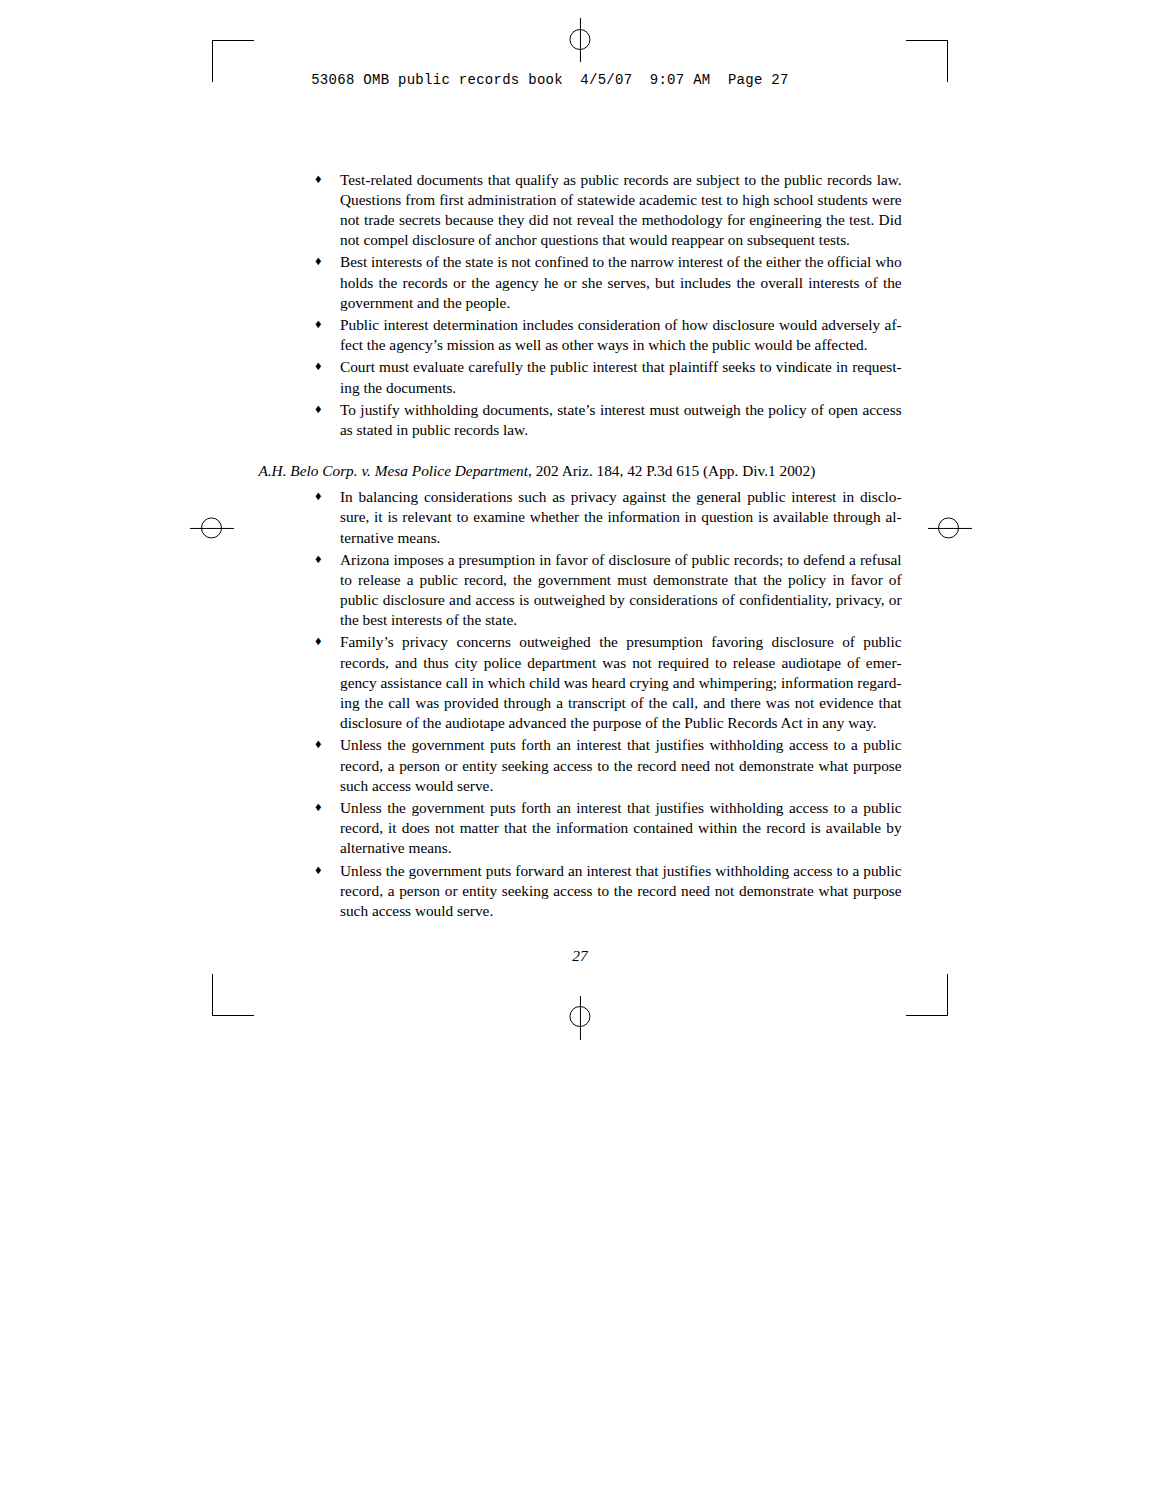53068 OMB public records book 4/5/07 9:07 AM Page 27
Test-related documents that qualify as public records are subject to the public records law. Questions from first administration of statewide academic test to high school students were not trade secrets because they did not reveal the methodology for engineering the test. Did not compel disclosure of anchor questions that would reappear on subsequent tests.
Best interests of the state is not confined to the narrow interest of the either the official who holds the records or the agency he or she serves, but includes the overall interests of the government and the people.
Public interest determination includes consideration of how disclosure would adversely affect the agency’s mission as well as other ways in which the public would be affected.
Court must evaluate carefully the public interest that plaintiff seeks to vindicate in requesting the documents.
To justify withholding documents, state’s interest must outweigh the policy of open access as stated in public records law.
A.H. Belo Corp. v. Mesa Police Department, 202 Ariz. 184, 42 P.3d 615 (App. Div.1 2002)
In balancing considerations such as privacy against the general public interest in disclosure, it is relevant to examine whether the information in question is available through alternative means.
Arizona imposes a presumption in favor of disclosure of public records; to defend a refusal to release a public record, the government must demonstrate that the policy in favor of public disclosure and access is outweighed by considerations of confidentiality, privacy, or the best interests of the state.
Family’s privacy concerns outweighed the presumption favoring disclosure of public records, and thus city police department was not required to release audiotape of emergency assistance call in which child was heard crying and whimpering; information regarding the call was provided through a transcript of the call, and there was not evidence that disclosure of the audiotape advanced the purpose of the Public Records Act in any way.
Unless the government puts forth an interest that justifies withholding access to a public record, a person or entity seeking access to the record need not demonstrate what purpose such access would serve.
Unless the government puts forth an interest that justifies withholding access to a public record, it does not matter that the information contained within the record is available by alternative means.
Unless the government puts forward an interest that justifies withholding access to a public record, a person or entity seeking access to the record need not demonstrate what purpose such access would serve.
27